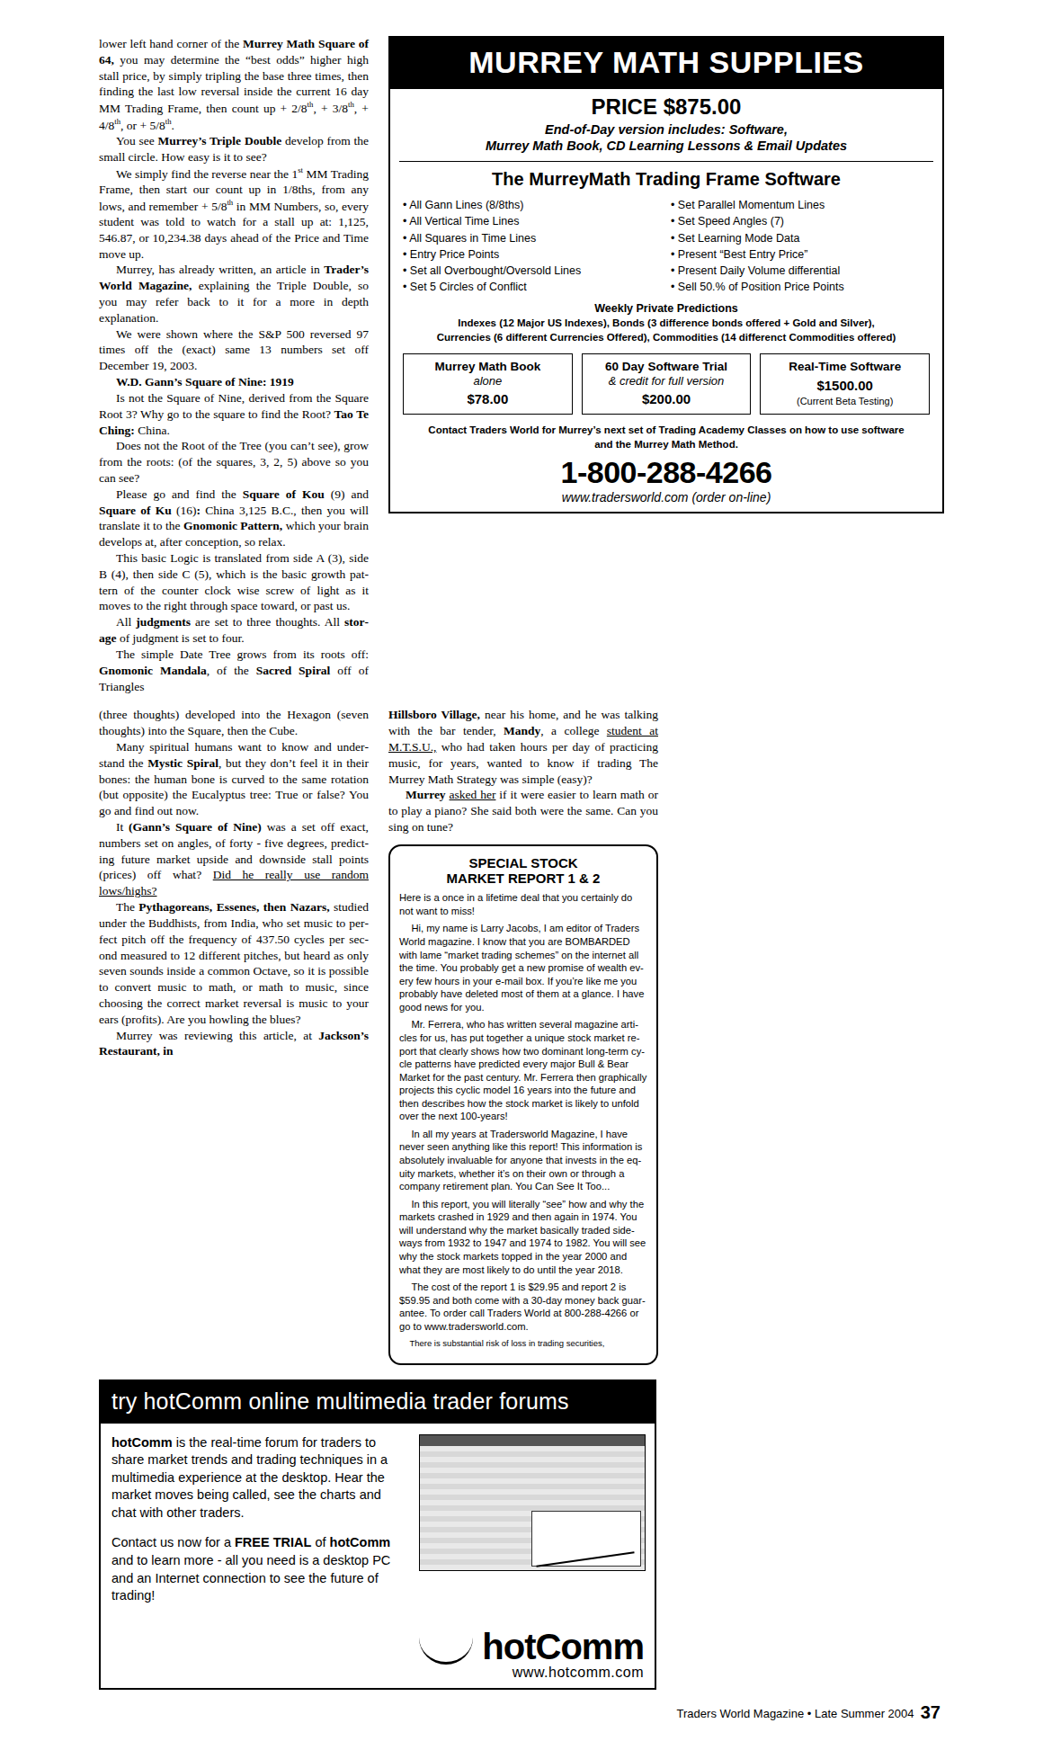lower left hand corner of the Murrey Math Square of 64, you may determine the “best odds” higher high stall price, by simply tripling the base three times, then finding the last low reversal inside the current 16 day MM Trading Frame, then count up + 2/8th, + 3/8th, + 4/8th, or + 5/8th.
You see Murrey’s Triple Double develop from the small circle. How easy is it to see?
We simply find the reverse near the 1st MM Trading Frame, then start our count up in 1/8ths, from any lows, and remember + 5/8th in MM Numbers, so, every student was told to watch for a stall up at: 1,125, 546.87, or 10,234.38 days ahead of the Price and Time move up.
Murrey, has already written, an article in Trader’s World Magazine, explaining the Triple Double, so you may refer back to it for a more in depth explanation.
We were shown where the S&P 500 reversed 97 times off the (exact) same 13 numbers set off December 19, 2003.
W.D. Gann’s Square of Nine: 1919
Is not the Square of Nine, derived from the Square Root 3? Why go to the square to find the Root? Tao Te Ching: China.
Does not the Root of the Tree (you can’t see), grow from the roots: (of the squares, 3, 2, 5) above so you can see?
Please go and find the Square of Kou (9) and Square of Ku (16): China 3,125 B.C., then you will translate it to the Gnomonic Pattern, which your brain develops at, after conception, so relax.
This basic Logic is translated from side A (3), side B (4), then side C (5), which is the basic growth pattern of the counter clock wise screw of light as it moves to the right through space toward, or past us.
All judgments are set to three thoughts. All storage of judgment is set to four.
The simple Date Tree grows from its roots off: Gnomonic Mandala, of the Sacred Spiral off of Triangles
MURREY MATH SUPPLIES
PRICE $875.00
End-of-Day version includes: Software,
Murrey Math Book, CD Learning Lessons & Email Updates
The MurreyMath Trading Frame Software
All Gann Lines (8/8ths)
All Vertical Time Lines
All Squares in Time Lines
Entry Price Points
Set all Overbought/Oversold Lines
Set 5 Circles of Conflict
Set Parallel Momentum Lines
Set Speed Angles (7)
Set Learning Mode Data
Present “Best Entry Price”
Present Daily Volume differential
Sell 50.% of Position Price Points
Weekly Private Predictions
Indexes (12 Major US Indexes), Bonds (3 difference bonds offered + Gold and Silver),
Currencies (6 different Currencies Offered), Commodities (14 differenct Commodities offered)
Murrey Math Book
alone
$78.00
60 Day Software Trial
& credit for full version
$200.00
Real-Time Software
$1500.00
(Current Beta Testing)
Contact Traders World for Murrey’s next set of Trading Academy Classes on how to use software
and the Murrey Math Method.
1-800-288-4266
www.tradersworld.com (order on-line)
(three thoughts) developed into the Hexagon (seven thoughts) into the Square, then the Cube.
Many spiritual humans want to know and understand the Mystic Spiral, but they don’t feel it in their bones: the human bone is curved to the same rotation (but opposite) the Eucalyptus tree: True or false? You go and find out now.
It (Gann’s Square of Nine) was a set off exact, numbers set on angles, of forty - five degrees, predicting future market upside and downside stall points (prices) off what? Did he really use random lows/highs?
The Pythagoreans, Essenes, then Nazars, studied under the Buddhists, from India, who set music to perfect pitch off the frequency of 437.50 cycles per second measured to 12 different pitches, but heard as only seven sounds inside a common Octave, so it is possible to convert music to math, or math to music, since choosing the correct market reversal is music to your ears (profits). Are you howling the blues?
Murrey was reviewing this article, at Jackson’s Restaurant, in
Hillsboro Village, near his home, and he was talking with the bar tender, Mandy, a college student at M.T.S.U., who had taken hours per day of practicing music, for years, wanted to know if trading The Murrey Math Strategy was simple (easy)?
Murrey asked her if it were easier to learn math or to play a piano? She said both were the same. Can you sing on tune?
SPECIAL STOCK
MARKET REPORT 1 & 2
Here is a once in a lifetime deal that you certainly do not want to miss!
Hi, my name is Larry Jacobs, I am editor of Traders World magazine. I know that you are BOMBARDED with lame “market trading schemes” on the internet all the time. You probably get a new promise of wealth every few hours in your e-mail box. If you’re like me you probably have deleted most of them at a glance. I have good news for you.
Mr. Ferrera, who has written several magazine articles for us, has put together a unique stock market report that clearly shows how two dominant long-term cycle patterns have predicted every major Bull & Bear Market for the past century. Mr. Ferrera then graphically projects this cyclic model 16 years into the future and then describes how the stock market is likely to unfold over the next 100-years!
In all my years at Tradersworld Magazine, I have never seen anything like this report! This information is absolutely invaluable for anyone that invests in the equity markets, whether it’s on their own or through a company retirement plan. You Can See It Too...
In this report, you will literally “see” how and why the markets crashed in 1929 and then again in 1974. You will understand why the market basically traded sideways from 1932 to 1947 and 1974 to 1982. You will see why the stock markets topped in the year 2000 and what they are most likely to do until the year 2018.
The cost of the report 1 is $29.95 and report 2 is $59.95 and both come with a 30-day money back guarantee. To order call Traders World at 800-288-4266 or go to www.tradersworld.com.
There is substantial risk of loss in trading securities,
try hotComm online multimedia trader forums
hotComm is the real-time forum for traders to share market trends and trading techniques in a multimedia experience at the desktop. Hear the market moves being called, see the charts and chat with other traders.
Contact us now for a FREE TRIAL of hotComm and to learn more - all you need is a desktop PC and an Internet connection to see the future of trading!
hotComm
www.hotcomm.com
Traders World Magazine • Late Summer 2004 37